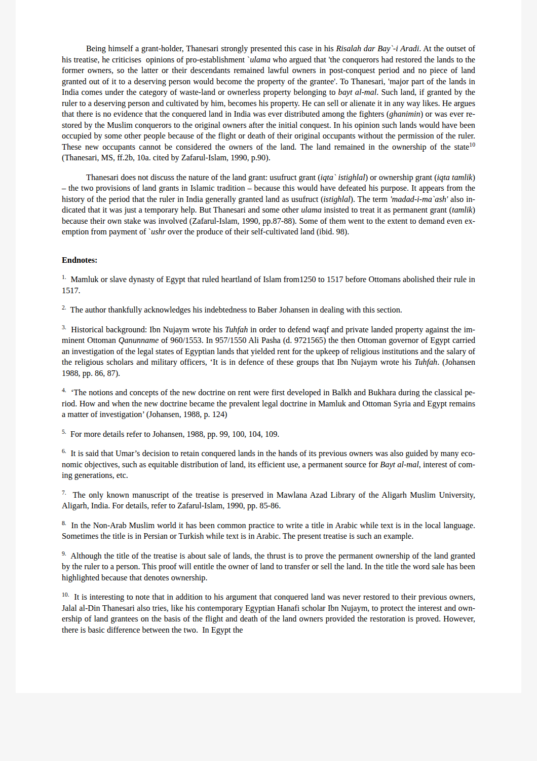Being himself a grant-holder, Thanesari strongly presented this case in his Risalah dar Bay`-i Aradi. At the outset of his treatise, he criticises opinions of pro-establishment `ulama who argued that 'the conquerors had restored the lands to the former owners, so the latter or their descendants remained lawful owners in post-conquest period and no piece of land granted out of it to a deserving person would become the property of the grantee'. To Thanesari, 'major part of the lands in India comes under the category of waste-land or ownerless property belonging to bayt al-mal. Such land, if granted by the ruler to a deserving person and cultivated by him, becomes his property. He can sell or alienate it in any way likes. He argues that there is no evidence that the conquered land in India was ever distributed among the fighters (ghanimin) or was ever restored by the Muslim conquerors to the original owners after the initial conquest. In his opinion such lands would have been occupied by some other people because of the flight or death of their original occupants without the permission of the ruler. These new occupants cannot be considered the owners of the land. The land remained in the ownership of the state10 (Thanesari, MS, ff.2b, 10a. cited by Zafarul-Islam, 1990, p.90).
Thanesari does not discuss the nature of the land grant: usufruct grant (iqta` istighlal) or ownership grant (iqta tamlik) – the two provisions of land grants in Islamic tradition – because this would have defeated his purpose. It appears from the history of the period that the ruler in India generally granted land as usufruct (istighlal). The term 'madad-i-ma`ash' also indicated that it was just a temporary help. But Thanesari and some other ulama insisted to treat it as permanent grant (tamlik) because their own stake was involved (Zafarul-Islam, 1990, pp.87-88). Some of them went to the extent to demand even exemption from payment of `ushr over the produce of their self-cultivated land (ibid. 98).
Endnotes:
1. Mamluk or slave dynasty of Egypt that ruled heartland of Islam from1250 to 1517 before Ottomans abolished their rule in 1517.
2. The author thankfully acknowledges his indebtedness to Baber Johansen in dealing with this section.
3. Historical background: Ibn Nujaym wrote his Tuhfah in order to defend waqf and private landed property against the imminent Ottoman Qanunname of 960/1553. In 957/1550 Ali Pasha (d. 9721565) the then Ottoman governor of Egypt carried an investigation of the legal states of Egyptian lands that yielded rent for the upkeep of religious institutions and the salary of the religious scholars and military officers, ‘It is in defence of these groups that Ibn Nujaym wrote his Tuhfah. (Johansen 1988, pp. 86, 87).
4. ‘The notions and concepts of the new doctrine on rent were first developed in Balkh and Bukhara during the classical period. How and when the new doctrine became the prevalent legal doctrine in Mamluk and Ottoman Syria and Egypt remains a matter of investigation’ (Johansen, 1988, p. 124)
5. For more details refer to Johansen, 1988, pp. 99, 100, 104, 109.
6. It is said that Umar’s decision to retain conquered lands in the hands of its previous owners was also guided by many economic objectives, such as equitable distribution of land, its efficient use, a permanent source for Bayt al-mal, interest of coming generations, etc.
7. The only known manuscript of the treatise is preserved in Mawlana Azad Library of the Aligarh Muslim University, Aligarh, India. For details, refer to Zafarul-Islam, 1990, pp. 85-86.
8. In the Non-Arab Muslim world it has been common practice to write a title in Arabic while text is in the local language. Sometimes the title is in Persian or Turkish while text is in Arabic. The present treatise is such an example.
9. Although the title of the treatise is about sale of lands, the thrust is to prove the permanent ownership of the land granted by the ruler to a person. This proof will entitle the owner of land to transfer or sell the land. In the title the word sale has been highlighted because that denotes ownership.
10. It is interesting to note that in addition to his argument that conquered land was never restored to their previous owners, Jalal al-Din Thanesari also tries, like his contemporary Egyptian Hanafi scholar Ibn Nujaym, to protect the interest and ownership of land grantees on the basis of the flight and death of the land owners provided the restoration is proved. However, there is basic difference between the two. In Egypt the